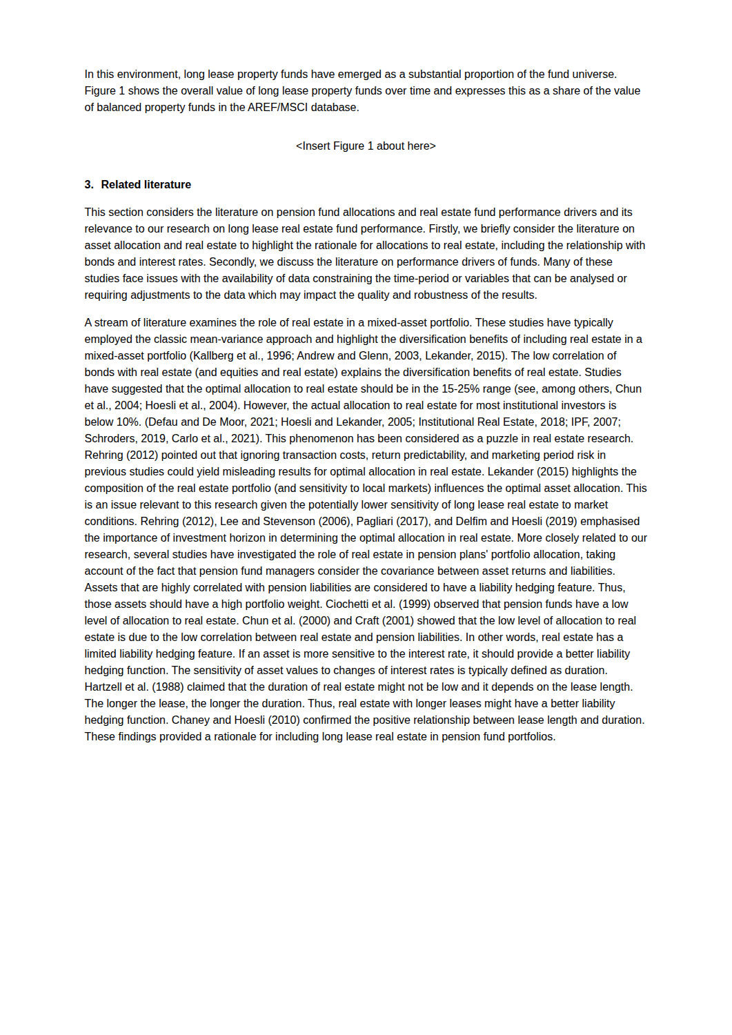In this environment, long lease property funds have emerged as a substantial proportion of the fund universe. Figure 1 shows the overall value of long lease property funds over time and expresses this as a share of the value of balanced property funds in the AREF/MSCI database.
<Insert Figure 1 about here>
3. Related literature
This section considers the literature on pension fund allocations and real estate fund performance drivers and its relevance to our research on long lease real estate fund performance. Firstly, we briefly consider the literature on asset allocation and real estate to highlight the rationale for allocations to real estate, including the relationship with bonds and interest rates. Secondly, we discuss the literature on performance drivers of funds. Many of these studies face issues with the availability of data constraining the time-period or variables that can be analysed or requiring adjustments to the data which may impact the quality and robustness of the results.
A stream of literature examines the role of real estate in a mixed-asset portfolio. These studies have typically employed the classic mean-variance approach and highlight the diversification benefits of including real estate in a mixed-asset portfolio (Kallberg et al., 1996; Andrew and Glenn, 2003, Lekander, 2015). The low correlation of bonds with real estate (and equities and real estate) explains the diversification benefits of real estate. Studies have suggested that the optimal allocation to real estate should be in the 15-25% range (see, among others, Chun et al., 2004; Hoesli et al., 2004). However, the actual allocation to real estate for most institutional investors is below 10%. (Defau and De Moor, 2021; Hoesli and Lekander, 2005; Institutional Real Estate, 2018; IPF, 2007; Schroders, 2019, Carlo et al., 2021). This phenomenon has been considered as a puzzle in real estate research. Rehring (2012) pointed out that ignoring transaction costs, return predictability, and marketing period risk in previous studies could yield misleading results for optimal allocation in real estate. Lekander (2015) highlights the composition of the real estate portfolio (and sensitivity to local markets) influences the optimal asset allocation. This is an issue relevant to this research given the potentially lower sensitivity of long lease real estate to market conditions. Rehring (2012), Lee and Stevenson (2006), Pagliari (2017), and Delfim and Hoesli (2019) emphasised the importance of investment horizon in determining the optimal allocation in real estate. More closely related to our research, several studies have investigated the role of real estate in pension plans' portfolio allocation, taking account of the fact that pension fund managers consider the covariance between asset returns and liabilities. Assets that are highly correlated with pension liabilities are considered to have a liability hedging feature. Thus, those assets should have a high portfolio weight. Ciochetti et al. (1999) observed that pension funds have a low level of allocation to real estate. Chun et al. (2000) and Craft (2001) showed that the low level of allocation to real estate is due to the low correlation between real estate and pension liabilities. In other words, real estate has a limited liability hedging feature. If an asset is more sensitive to the interest rate, it should provide a better liability hedging function. The sensitivity of asset values to changes of interest rates is typically defined as duration. Hartzell et al. (1988) claimed that the duration of real estate might not be low and it depends on the lease length. The longer the lease, the longer the duration. Thus, real estate with longer leases might have a better liability hedging function. Chaney and Hoesli (2010) confirmed the positive relationship between lease length and duration. These findings provided a rationale for including long lease real estate in pension fund portfolios.